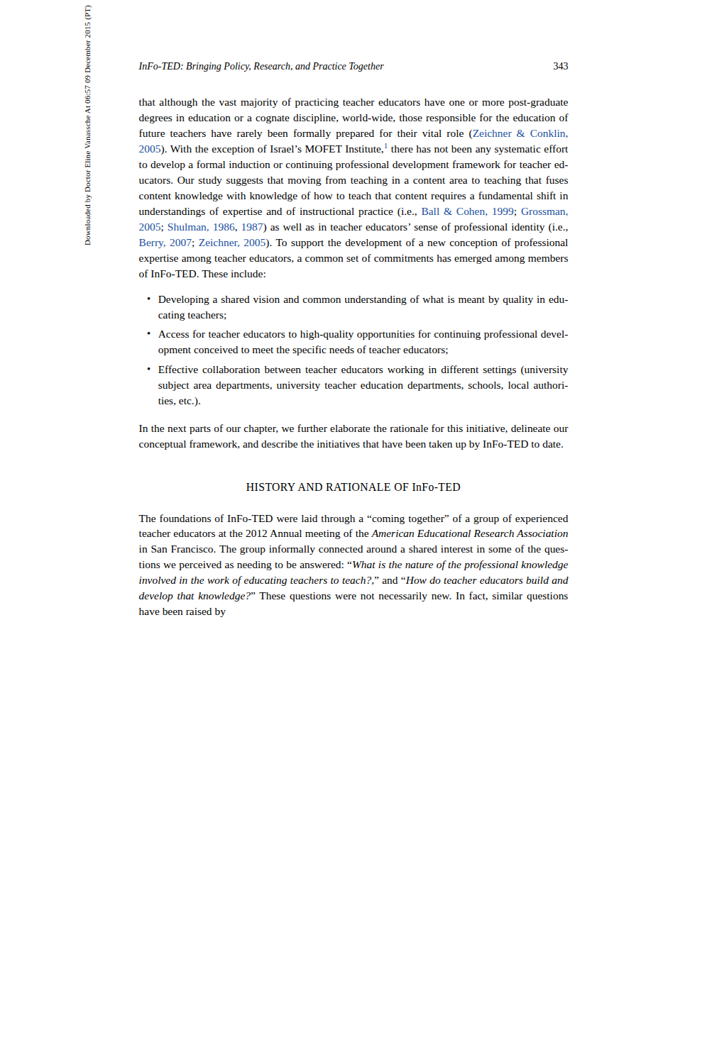Downloaded by Doctor Eline Vanassche At 06:57 09 December 2015 (PT)
InFo-TED: Bringing Policy, Research, and Practice Together 343
that although the vast majority of practicing teacher educators have one or more post-graduate degrees in education or a cognate discipline, world-wide, those responsible for the education of future teachers have rarely been formally prepared for their vital role (Zeichner & Conklin, 2005). With the exception of Israel’s MOFET Institute,1 there has not been any systematic effort to develop a formal induction or continuing professional development framework for teacher educators. Our study suggests that moving from teaching in a content area to teaching that fuses content knowledge with knowledge of how to teach that content requires a fundamental shift in understandings of expertise and of instructional practice (i.e., Ball & Cohen, 1999; Grossman, 2005; Shulman, 1986, 1987) as well as in teacher educators’ sense of professional identity (i.e., Berry, 2007; Zeichner, 2005). To support the development of a new conception of professional expertise among teacher educators, a common set of commitments has emerged among members of InFo-TED. These include:
Developing a shared vision and common understanding of what is meant by quality in educating teachers;
Access for teacher educators to high-quality opportunities for continuing professional development conceived to meet the specific needs of teacher educators;
Effective collaboration between teacher educators working in different settings (university subject area departments, university teacher education departments, schools, local authorities, etc.).
In the next parts of our chapter, we further elaborate the rationale for this initiative, delineate our conceptual framework, and describe the initiatives that have been taken up by InFo-TED to date.
HISTORY AND RATIONALE OF InFo-TED
The foundations of InFo-TED were laid through a “coming together” of a group of experienced teacher educators at the 2012 Annual meeting of the American Educational Research Association in San Francisco. The group informally connected around a shared interest in some of the questions we perceived as needing to be answered: “What is the nature of the professional knowledge involved in the work of educating teachers to teach?,” and “How do teacher educators build and develop that knowledge?” These questions were not necessarily new. In fact, similar questions have been raised by